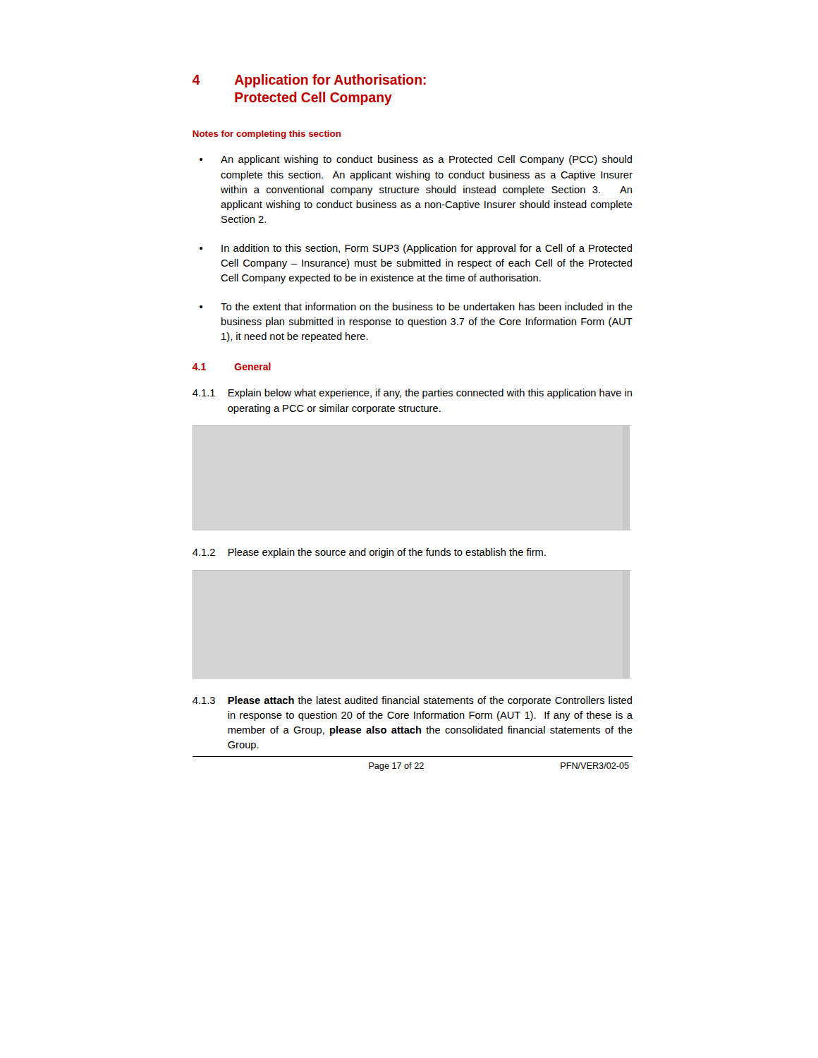4 Application for Authorisation:Protected Cell Company
Notes for completing this section
An applicant wishing to conduct business as a Protected Cell Company (PCC) should complete this section. An applicant wishing to conduct business as a Captive Insurer within a conventional company structure should instead complete Section 3. An applicant wishing to conduct business as a non-Captive Insurer should instead complete Section 2.
In addition to this section, Form SUP3 (Application for approval for a Cell of a Protected Cell Company – Insurance) must be submitted in respect of each Cell of the Protected Cell Company expected to be in existence at the time of authorisation.
To the extent that information on the business to be undertaken has been included in the business plan submitted in response to question 3.7 of the Core Information Form (AUT 1), it need not be repeated here.
4.1 General
4.1.1 Explain below what experience, if any, the parties connected with this application have in operating a PCC or similar corporate structure.
4.1.2 Please explain the source and origin of the funds to establish the firm.
4.1.3 Please attach the latest audited financial statements of the corporate Controllers listed in response to question 20 of the Core Information Form (AUT 1). If any of these is a member of a Group, please also attach the consolidated financial statements of the Group.
Page 17 of 22 PFN/VER3/02-05